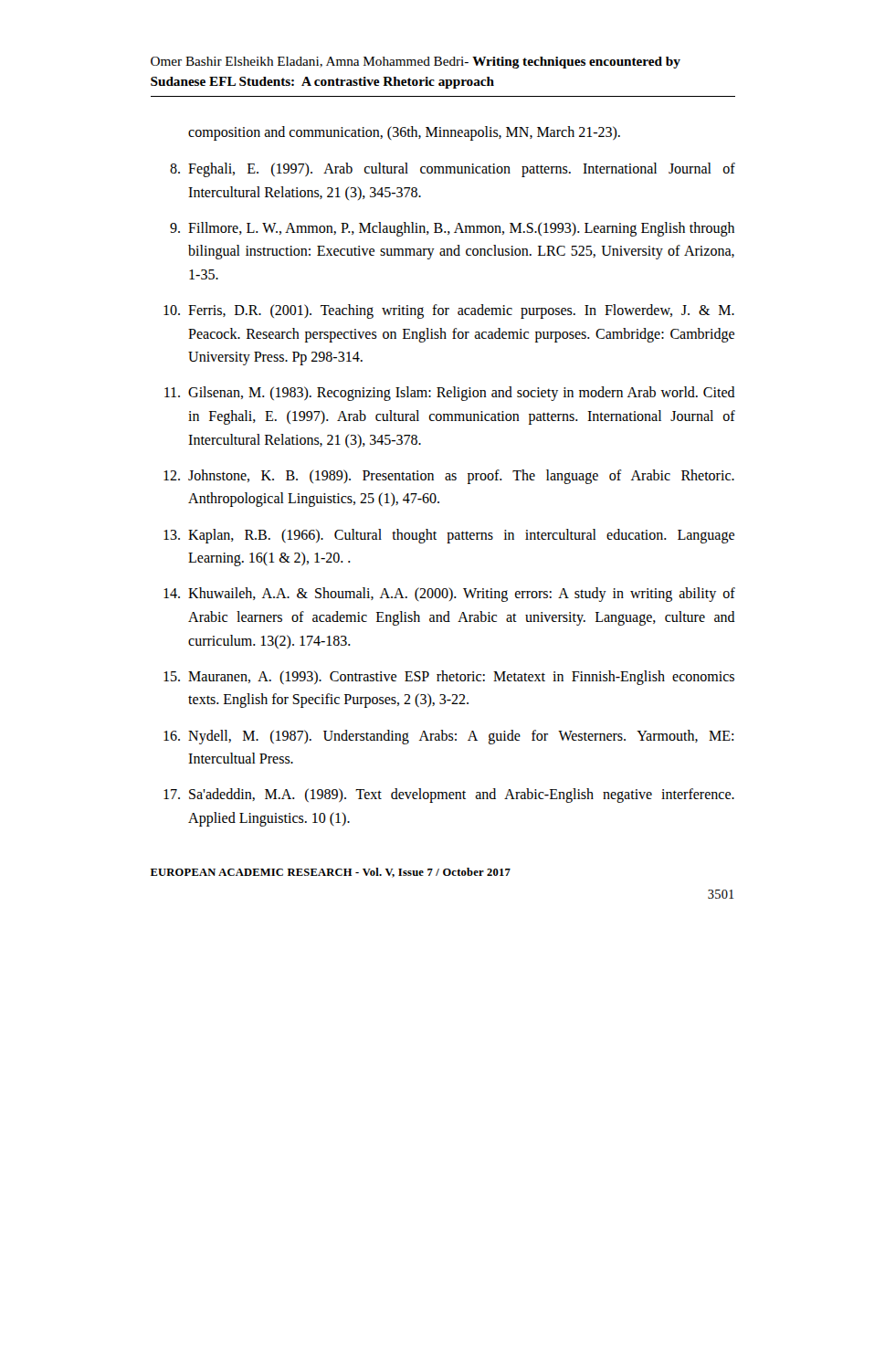Omer Bashir Elsheikh Eladani, Amna Mohammed Bedri- Writing techniques encountered by Sudanese EFL Students: A contrastive Rhetoric approach
composition and communication, (36th, Minneapolis, MN, March 21-23).
Feghali, E. (1997). Arab cultural communication patterns. International Journal of Intercultural Relations, 21 (3), 345-378.
Fillmore, L. W., Ammon, P., Mclaughlin, B., Ammon, M.S.(1993). Learning English through bilingual instruction: Executive summary and conclusion. LRC 525, University of Arizona, 1-35.
Ferris, D.R. (2001). Teaching writing for academic purposes. In Flowerdew, J. & M. Peacock. Research perspectives on English for academic purposes. Cambridge: Cambridge University Press. Pp 298-314.
Gilsenan, M. (1983). Recognizing Islam: Religion and society in modern Arab world. Cited in Feghali, E. (1997). Arab cultural communication patterns. International Journal of Intercultural Relations, 21 (3), 345-378.
Johnstone, K. B. (1989). Presentation as proof. The language of Arabic Rhetoric. Anthropological Linguistics, 25 (1), 47-60.
Kaplan, R.B. (1966). Cultural thought patterns in intercultural education. Language Learning. 16(1 & 2), 1-20. .
Khuwaileh, A.A. & Shoumali, A.A. (2000). Writing errors: A study in writing ability of Arabic learners of academic English and Arabic at university. Language, culture and curriculum. 13(2). 174-183.
Mauranen, A. (1993). Contrastive ESP rhetoric: Metatext in Finnish-English economics texts. English for Specific Purposes, 2 (3), 3-22.
Nydell, M. (1987). Understanding Arabs: A guide for Westerners. Yarmouth, ME: Intercultual Press.
Sa'adeddin, M.A. (1989). Text development and Arabic-English negative interference. Applied Linguistics. 10 (1).
EUROPEAN ACADEMIC RESEARCH - Vol. V, Issue 7 / October 2017
3501